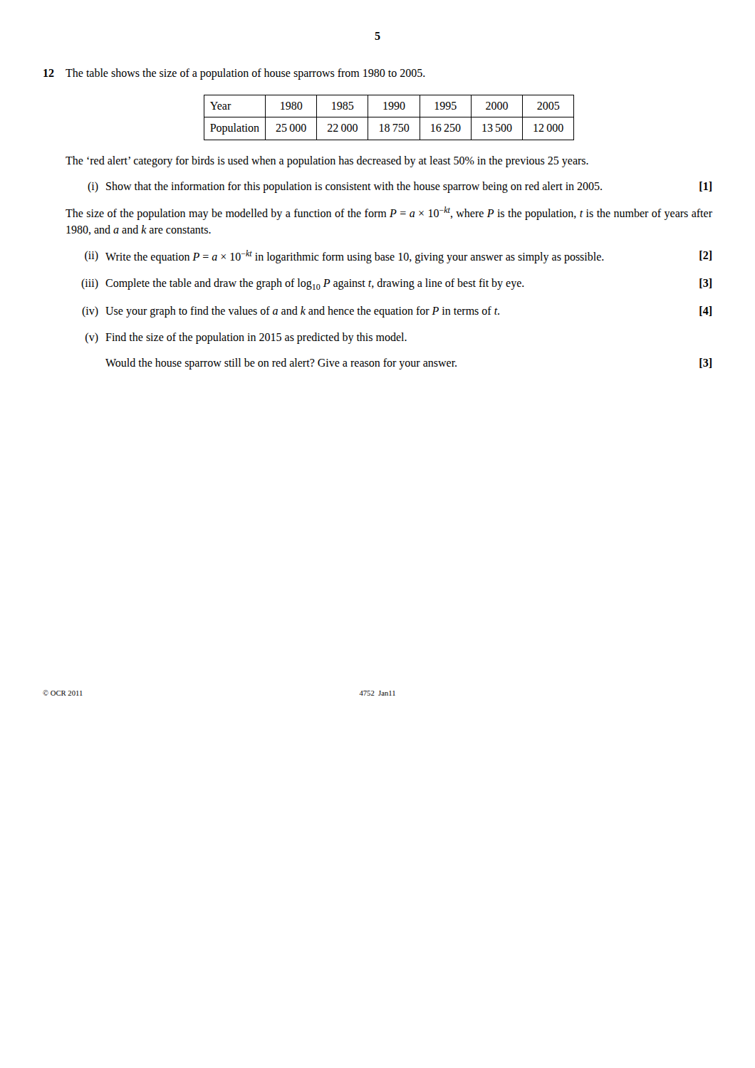5
12
The table shows the size of a population of house sparrows from 1980 to 2005.
| Year | 1980 | 1985 | 1990 | 1995 | 2000 | 2005 |
| Population | 25 000 | 22 000 | 18 750 | 16 250 | 13 500 | 12 000 |
The ‘red alert’ category for birds is used when a population has decreased by at least 50% in the previous 25 years.
(i)
[1] Show that the information for this population is consistent with the house sparrow being on red alert in 2005.
The size of the population may be modelled by a function of the form P = a × 10−kt, where P is the population, t is the number of years after 1980, and a and k are constants.
(ii)
[2] Write the equation P = a × 10−kt in logarithmic form using base 10, giving your answer as simply as possible.
(iii)
[3] Complete the table and draw the graph of log10 P against t, drawing a line of best fit by eye.
(iv)
[4] Use your graph to find the values of a and k and hence the equation for P in terms of t.
(v)
Find the size of the population in 2015 as predicted by this model.
[3] Would the house sparrow still be on red alert? Give a reason for your answer.
© OCR 2011 4752 Jan11